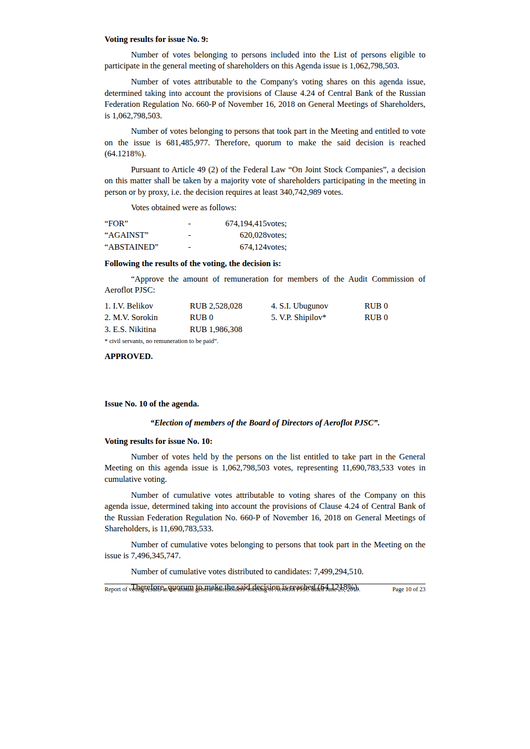Voting results for issue No. 9:
Number of votes belonging to persons included into the List of persons eligible to participate in the general meeting of shareholders on this Agenda issue is 1,062,798,503.
Number of votes attributable to the Company's voting shares on this agenda issue, determined taking into account the provisions of Clause 4.24 of Central Bank of the Russian Federation Regulation No. 660-P of November 16, 2018 on General Meetings of Shareholders, is 1,062,798,503.
Number of votes belonging to persons that took part in the Meeting and entitled to vote on the issue is 681,485,977. Therefore, quorum to make the said decision is reached (64.1218%).
Pursuant to Article 49 (2) of the Federal Law “On Joint Stock Companies”, a decision on this matter shall be taken by a majority vote of shareholders participating in the meeting in person or by proxy, i.e. the decision requires at least 340,742,989 votes.
Votes obtained were as follows:
| “FOR” | - | 674,194,415 | votes; |
| “AGAINST” | - | 620,028 | votes; |
| “ABSTAINED” | - | 674,124 | votes; |
Following the results of the voting, the decision is:
“Approve the amount of remuneration for members of the Audit Commission of Aeroflot PJSC:
| 1. I.V. Belikov | RUB 2,528,028 | 4. S.I. Ubugunov | RUB 0 |
| 2. M.V. Sorokin | RUB 0 | 5. V.P. Shipilov* | RUB 0 |
| 3. E.S. Nikitina | RUB 1,986,308 | | |
* civil servants, no remuneration to be paid”.
APPROVED.
Issue No. 10 of the agenda.
“Election of members of the Board of Directors of Aeroflot PJSC”.
Voting results for issue No. 10:
Number of votes held by the persons on the list entitled to take part in the General Meeting on this agenda issue is 1,062,798,503 votes, representing 11,690,783,533 votes in cumulative voting.
Number of cumulative votes attributable to voting shares of the Company on this agenda issue, determined taking into account the provisions of Clause 4.24 of Central Bank of the Russian Federation Regulation No. 660-P of November 16, 2018 on General Meetings of Shareholders, is 11,690,783,533.
Number of cumulative votes belonging to persons that took part in the Meeting on the issue is 7,496,345,747.
Number of cumulative votes distributed to candidates: 7,499,294,510.
Therefore, quorum to make the said decision is reached (64.1218%).
Report of voting results in the annual general shareholders’ meeting of Aeroflot PJSC dated June 25, 2019.
Page 10 of 23